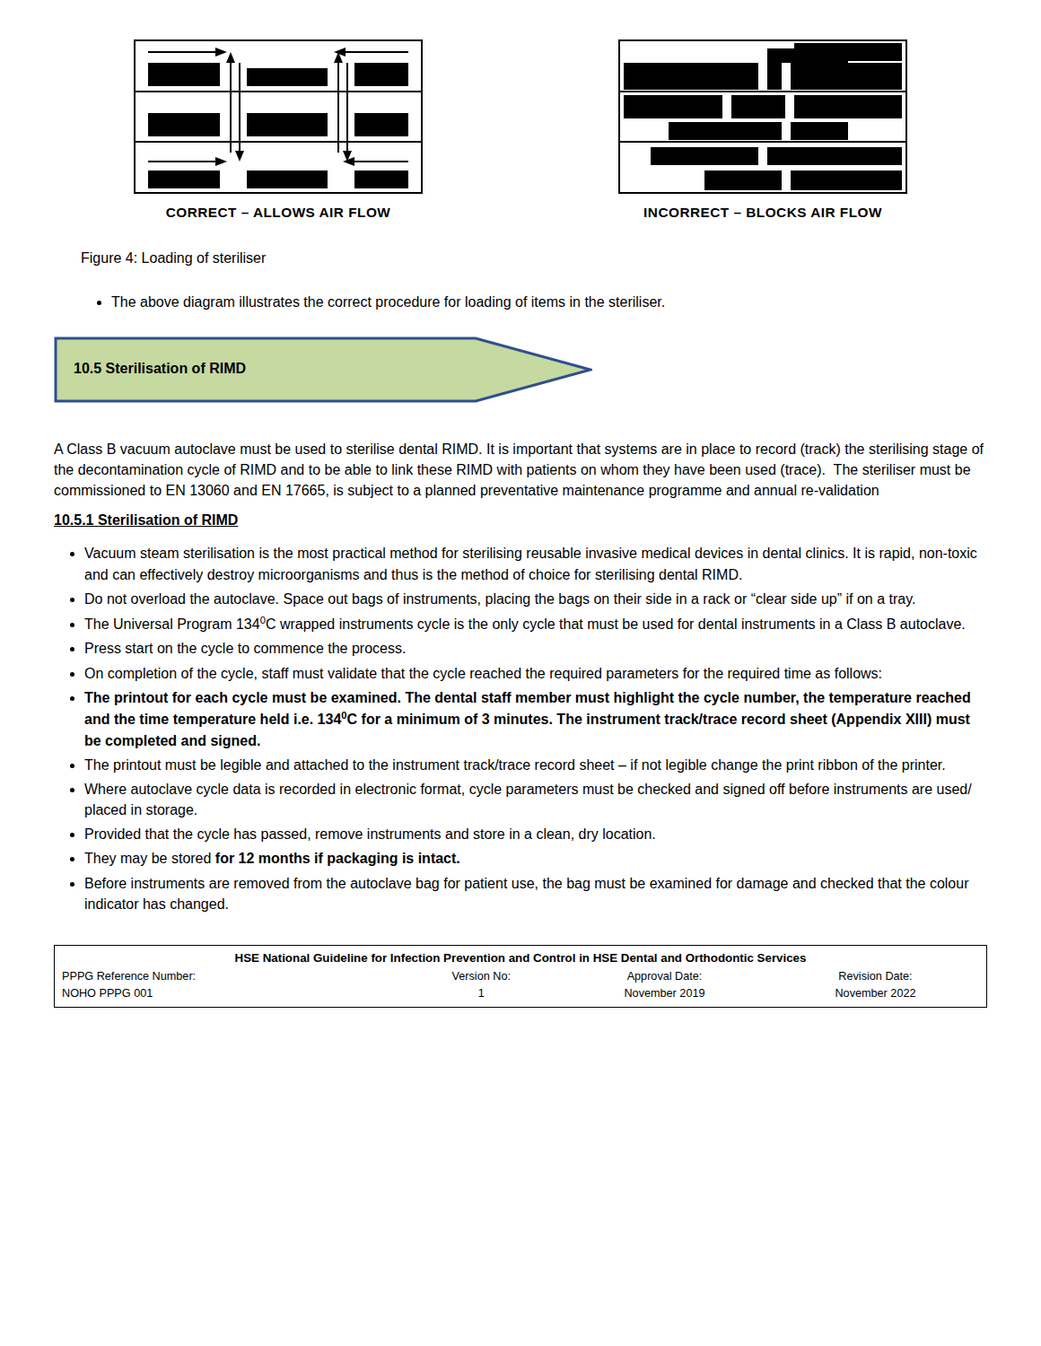CORRECT – ALLOWS AIR FLOW
INCORRECT – BLOCKS AIR FLOW
Figure 4: Loading of steriliser
The above diagram illustrates the correct procedure for loading of items in the steriliser.
10.5 Sterilisation of RIMD
A Class B vacuum autoclave must be used to sterilise dental RIMD. It is important that systems are in place to record (track) the sterilising stage of the decontamination cycle of RIMD and to be able to link these RIMD with patients on whom they have been used (trace). The steriliser must be commissioned to EN 13060 and EN 17665, is subject to a planned preventative maintenance programme and annual re-validation
10.5.1 Sterilisation of RIMD
Vacuum steam sterilisation is the most practical method for sterilising reusable invasive medical devices in dental clinics. It is rapid, non-toxic and can effectively destroy microorganisms and thus is the method of choice for sterilising dental RIMD.
Do not overload the autoclave. Space out bags of instruments, placing the bags on their side in a rack or “clear side up” if on a tray.
The Universal Program 1340C wrapped instruments cycle is the only cycle that must be used for dental instruments in a Class B autoclave.
Press start on the cycle to commence the process.
On completion of the cycle, staff must validate that the cycle reached the required parameters for the required time as follows:
The printout for each cycle must be examined. The dental staff member must highlight the cycle number, the temperature reached and the time temperature held i.e. 1340C for a minimum of 3 minutes. The instrument track/trace record sheet (Appendix XIII) must be completed and signed.
The printout must be legible and attached to the instrument track/trace record sheet – if not legible change the print ribbon of the printer.
Where autoclave cycle data is recorded in electronic format, cycle parameters must be checked and signed off before instruments are used/ placed in storage.
Provided that the cycle has passed, remove instruments and store in a clean, dry location.
They may be stored for 12 months if packaging is intact.
Before instruments are removed from the autoclave bag for patient use, the bag must be examined for damage and checked that the colour indicator has changed.
HSE National Guideline for Infection Prevention and Control in HSE Dental and Orthodontic Services
| PPPG Reference Number: | Version No: | Approval Date: | Revision Date: |
| NOHO PPPG 001 | 1 | November 2019 | November 2022 |